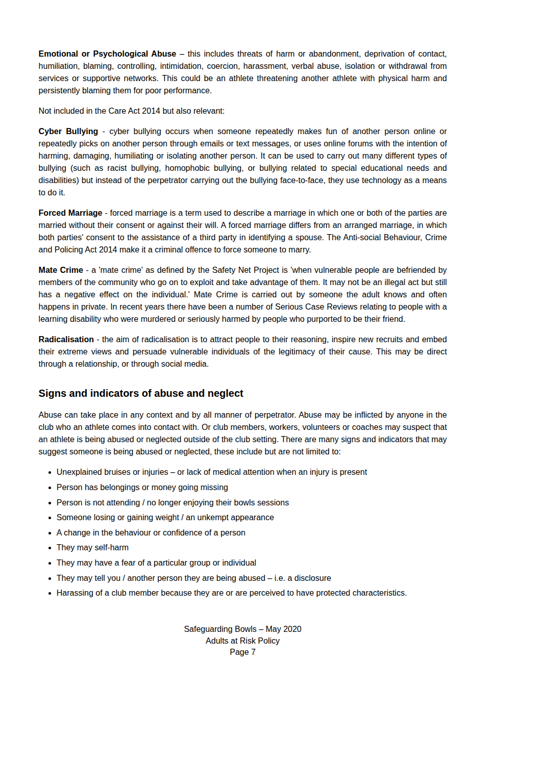Emotional or Psychological Abuse – this includes threats of harm or abandonment, deprivation of contact, humiliation, blaming, controlling, intimidation, coercion, harassment, verbal abuse, isolation or withdrawal from services or supportive networks. This could be an athlete threatening another athlete with physical harm and persistently blaming them for poor performance.
Not included in the Care Act 2014 but also relevant:
Cyber Bullying - cyber bullying occurs when someone repeatedly makes fun of another person online or repeatedly picks on another person through emails or text messages, or uses online forums with the intention of harming, damaging, humiliating or isolating another person. It can be used to carry out many different types of bullying (such as racist bullying, homophobic bullying, or bullying related to special educational needs and disabilities) but instead of the perpetrator carrying out the bullying face-to-face, they use technology as a means to do it.
Forced Marriage - forced marriage is a term used to describe a marriage in which one or both of the parties are married without their consent or against their will. A forced marriage differs from an arranged marriage, in which both parties' consent to the assistance of a third party in identifying a spouse. The Anti-social Behaviour, Crime and Policing Act 2014 make it a criminal offence to force someone to marry.
Mate Crime - a 'mate crime' as defined by the Safety Net Project is 'when vulnerable people are befriended by members of the community who go on to exploit and take advantage of them. It may not be an illegal act but still has a negative effect on the individual.' Mate Crime is carried out by someone the adult knows and often happens in private. In recent years there have been a number of Serious Case Reviews relating to people with a learning disability who were murdered or seriously harmed by people who purported to be their friend.
Radicalisation - the aim of radicalisation is to attract people to their reasoning, inspire new recruits and embed their extreme views and persuade vulnerable individuals of the legitimacy of their cause. This may be direct through a relationship, or through social media.
Signs and indicators of abuse and neglect
Abuse can take place in any context and by all manner of perpetrator. Abuse may be inflicted by anyone in the club who an athlete comes into contact with. Or club members, workers, volunteers or coaches may suspect that an athlete is being abused or neglected outside of the club setting. There are many signs and indicators that may suggest someone is being abused or neglected, these include but are not limited to:
Unexplained bruises or injuries – or lack of medical attention when an injury is present
Person has belongings or money going missing
Person is not attending / no longer enjoying their bowls sessions
Someone losing or gaining weight / an unkempt appearance
A change in the behaviour or confidence of a person
They may self-harm
They may have a fear of a particular group or individual
They may tell you / another person they are being abused – i.e. a disclosure
Harassing of a club member because they are or are perceived to have protected characteristics.
Safeguarding Bowls – May 2020
Adults at Risk Policy
Page 7